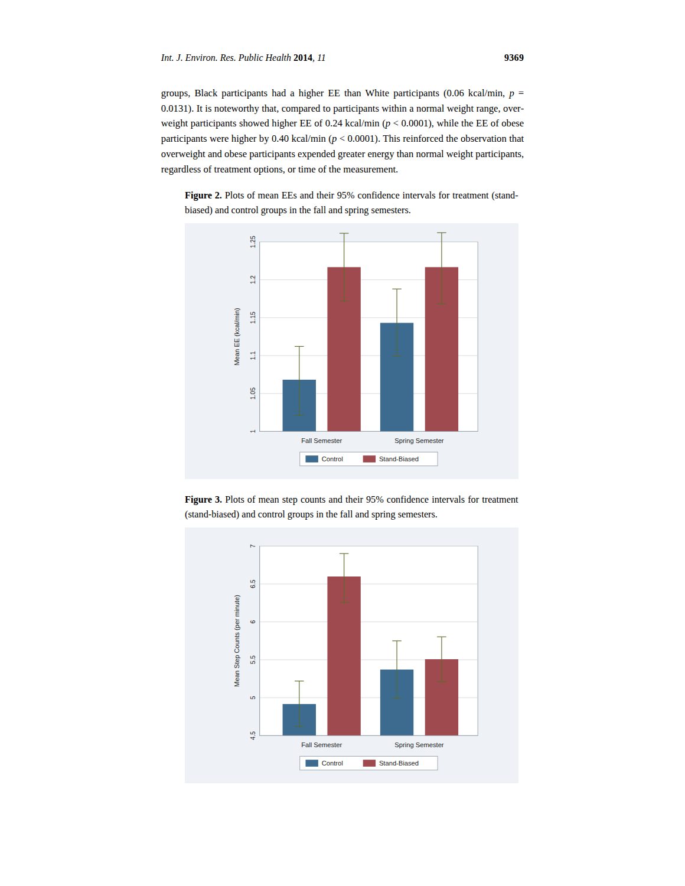Int. J. Environ. Res. Public Health 2014, 11
9369
groups, Black participants had a higher EE than White participants (0.06 kcal/min, p = 0.0131). It is noteworthy that, compared to participants within a normal weight range, overweight participants showed higher EE of 0.24 kcal/min (p < 0.0001), while the EE of obese participants were higher by 0.40 kcal/min (p < 0.0001). This reinforced the observation that overweight and obese participants expended greater energy than normal weight participants, regardless of treatment options, or time of the measurement.
Figure 2. Plots of mean EEs and their 95% confidence intervals for treatment (stand-biased) and control groups in the fall and spring semesters.
1 1.05 1.1 1.15 1.2 1.25 Mean EE (kcal/min) Fall Semester Spring Semester Control Stand-Biased
Figure 3. Plots of mean step counts and their 95% confidence intervals for treatment (stand-biased) and control groups in the fall and spring semesters.
4.5 5 5.5 6 6.5 7 Mean Step Counts (per minute) Fall Semester Spring Semester Control Stand-Biased